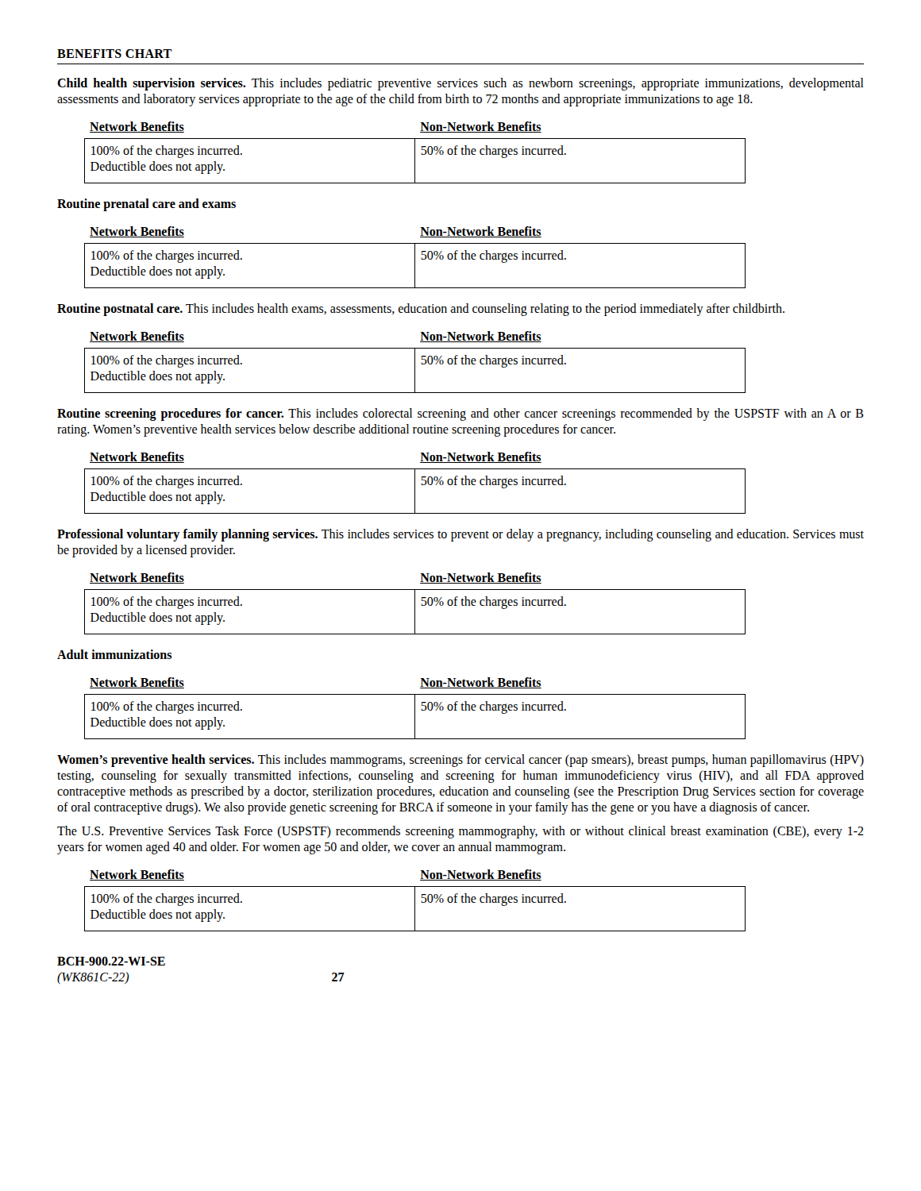BENEFITS CHART
Child health supervision services. This includes pediatric preventive services such as newborn screenings, appropriate immunizations, developmental assessments and laboratory services appropriate to the age of the child from birth to 72 months and appropriate immunizations to age 18.
| Network Benefits | Non-Network Benefits |
| 100% of the charges incurred. Deductible does not apply. | 50% of the charges incurred. |
Routine prenatal care and exams
| Network Benefits | Non-Network Benefits |
| 100% of the charges incurred. Deductible does not apply. | 50% of the charges incurred. |
Routine postnatal care. This includes health exams, assessments, education and counseling relating to the period immediately after childbirth.
| Network Benefits | Non-Network Benefits |
| 100% of the charges incurred. Deductible does not apply. | 50% of the charges incurred. |
Routine screening procedures for cancer. This includes colorectal screening and other cancer screenings recommended by the USPSTF with an A or B rating. Women’s preventive health services below describe additional routine screening procedures for cancer.
| Network Benefits | Non-Network Benefits |
| 100% of the charges incurred. Deductible does not apply. | 50% of the charges incurred. |
Professional voluntary family planning services. This includes services to prevent or delay a pregnancy, including counseling and education. Services must be provided by a licensed provider.
| Network Benefits | Non-Network Benefits |
| 100% of the charges incurred. Deductible does not apply. | 50% of the charges incurred. |
Adult immunizations
| Network Benefits | Non-Network Benefits |
| 100% of the charges incurred. Deductible does not apply. | 50% of the charges incurred. |
Women’s preventive health services. This includes mammograms, screenings for cervical cancer (pap smears), breast pumps, human papillomavirus (HPV) testing, counseling for sexually transmitted infections, counseling and screening for human immunodeficiency virus (HIV), and all FDA approved contraceptive methods as prescribed by a doctor, sterilization procedures, education and counseling (see the Prescription Drug Services section for coverage of oral contraceptive drugs). We also provide genetic screening for BRCA if someone in your family has the gene or you have a diagnosis of cancer.
The U.S. Preventive Services Task Force (USPSTF) recommends screening mammography, with or without clinical breast examination (CBE), every 1-2 years for women aged 40 and older. For women age 50 and older, we cover an annual mammogram.
| Network Benefits | Non-Network Benefits |
| 100% of the charges incurred. Deductible does not apply. | 50% of the charges incurred. |
BCH-900.22-WI-SE
(WK861C-22) 27